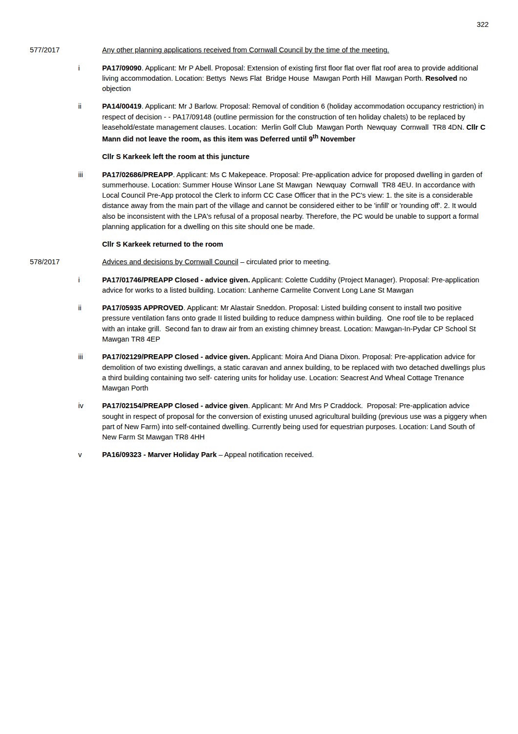322
| 577/2017 | | Any other planning applications received from Cornwall Council by the time of the meeting. |
| | i | PA17/09090 . Applicant: Mr P Abell. Proposal: Extension of existing first floor flat over flat roof area to provide additional living accommodation. Location: Bettys News Flat Bridge House Mawgan Porth Hill Mawgan Porth. Resolved no objection |
| | ii | PA14/00419 . Applicant: Mr J Barlow. Proposal: Removal of condition 6 (holiday accommodation occupancy restriction) in respect of decision - - PA17/09148 (outline permission for the construction of ten holiday chalets) to be replaced by leasehold/estate management clauses. Location: Merlin Golf Club Mawgan Porth Newquay Cornwall TR8 4DN. Cllr C Mann did not leave the room, as this item was Deferred until 9 th November |
| | | Cllr S Karkeek left the room at this juncture |
| | iii | PA17/02686/PREAPP . Applicant: Ms C Makepeace. Proposal: Pre-application advice for proposed dwelling in garden of summerhouse. Location: Summer House Winsor Lane St Mawgan Newquay Cornwall TR8 4EU. In accordance with Local Council Pre-App protocol the Clerk to inform CC Case Officer that in the PC's view: 1. the site is a considerable distance away from the main part of the village and cannot be considered either to be 'infill' or 'rounding off'. 2. It would also be inconsistent with the LPA's refusal of a proposal nearby. Therefore, the PC would be unable to support a formal planning application for a dwelling on this site should one be made. |
| | | Cllr S Karkeek returned to the room |
| 578/2017 | | Advices and decisions by Cornwall Council – circulated prior to meeting. |
| | i | PA17/01746/PREAPP Closed - advice given. Applicant: Colette Cuddihy (Project Manager). Proposal: Pre-application advice for works to a listed building. Location: Lanherne Carmelite Convent Long Lane St Mawgan |
| | ii | PA17/05935 APPROVED . Applicant: Mr Alastair Sneddon. Proposal: Listed building consent to install two positive pressure ventilation fans onto grade II listed building to reduce dampness within building. One roof tile to be replaced with an intake grill. Second fan to draw air from an existing chimney breast. Location: Mawgan-In-Pydar CP School St Mawgan TR8 4EP |
| | iii | PA17/02129/PREAPP Closed - advice given. Applicant: Moira And Diana Dixon. Proposal: Pre-application advice for demolition of two existing dwellings, a static caravan and annex building, to be replaced with two detached dwellings plus a third building containing two self- catering units for holiday use. Location: Seacrest And Wheal Cottage Trenance Mawgan Porth |
| | iv | PA17/02154/PREAPP Closed - advice given . Applicant: Mr And Mrs P Craddock. Proposal: Pre-application advice sought in respect of proposal for the conversion of existing unused agricultural building (previous use was a piggery when part of New Farm) into self-contained dwelling. Currently being used for equestrian purposes. Location: Land South of New Farm St Mawgan TR8 4HH |
| | v | PA16/09323 - Marver Holiday Park – Appeal notification received. |